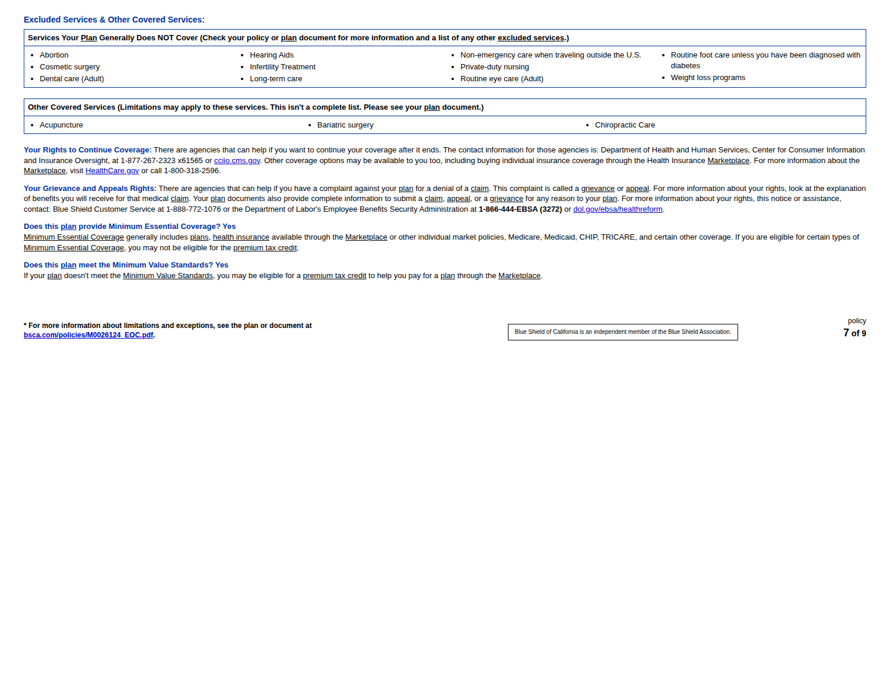Excluded Services & Other Covered Services:
| Services Your Plan Generally Does NOT Cover (Check your policy or plan document for more information and a list of any other excluded services .) |
| --- |
| Abortion Cosmetic surgery Dental care (Adult) | Hearing Aids Infertility Treatment Long-term care | Non-emergency care when traveling outside the U.S. Private-duty nursing Routine eye care (Adult) | Routine foot care unless you have been diagnosed with diabetes Weight loss programs |
| Other Covered Services (Limitations may apply to these services. This isn't a complete list. Please see your plan document.) |
| --- |
| Acupuncture | Bariatric surgery | Chiropractic Care |
Your Rights to Continue Coverage: There are agencies that can help if you want to continue your coverage after it ends. The contact information for those agencies is: Department of Health and Human Services, Center for Consumer Information and Insurance Oversight, at 1-877-267-2323 x61565 or cciio.cms.gov. Other coverage options may be available to you too, including buying individual insurance coverage through the Health Insurance Marketplace. For more information about the Marketplace, visit HealthCare.gov or call 1-800-318-2596.
Your Grievance and Appeals Rights: There are agencies that can help if you have a complaint against your plan for a denial of a claim. This complaint is called a grievance or appeal. For more information about your rights, look at the explanation of benefits you will receive for that medical claim. Your plan documents also provide complete information to submit a claim, appeal, or a grievance for any reason to your plan. For more information about your rights, this notice or assistance, contact: Blue Shield Customer Service at 1-888-772-1076 or the Department of Labor's Employee Benefits Security Administration at 1-866-444-EBSA (3272) or dol.gov/ebsa/healthreform.
Does this plan provide Minimum Essential Coverage? Yes
Minimum Essential Coverage generally includes plans, health insurance available through the Marketplace or other individual market policies, Medicare, Medicaid, CHIP, TRICARE, and certain other coverage. If you are eligible for certain types of Minimum Essential Coverage, you may not be eligible for the premium tax credit.
Does this plan meet the Minimum Value Standards? Yes
If your plan doesn't meet the Minimum Value Standards, you may be eligible for a premium tax credit to help you pay for a plan through the Marketplace.
* For more information about limitations and exceptions, see the plan or document at bsca.com/policies/M0026124_EOC.pdf.
Blue Shield of California is an independent member of the Blue Shield Association.
policy 7 of 9